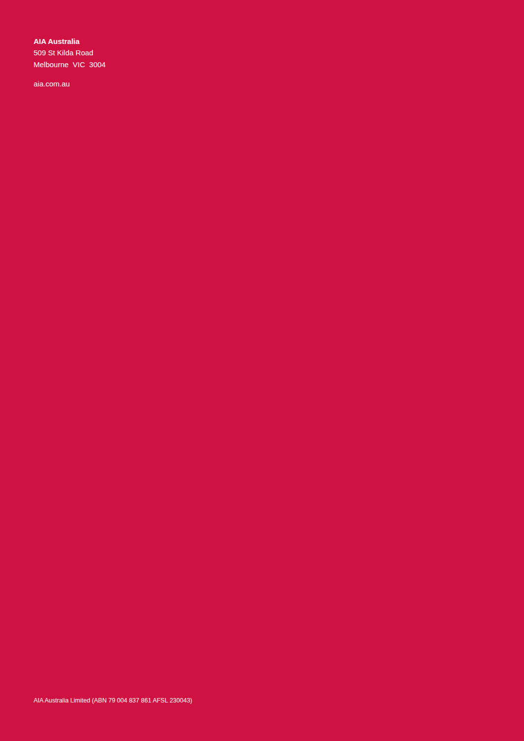AIA Australia
509 St Kilda Road
Melbourne VIC 3004 aia.com.au
AIA Australia Limited (ABN 79 004 837 861 AFSL 230043)